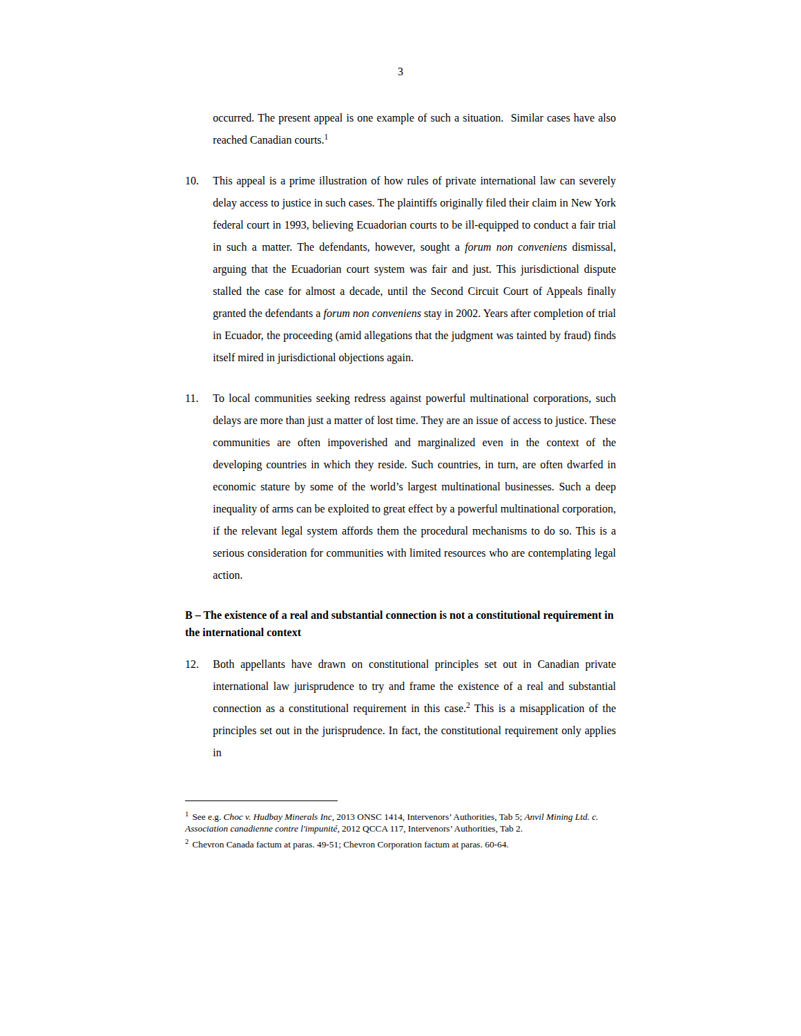3
occurred. The present appeal is one example of such a situation. Similar cases have also reached Canadian courts.1
10.
This appeal is a prime illustration of how rules of private international law can severely delay access to justice in such cases. The plaintiffs originally filed their claim in New York federal court in 1993, believing Ecuadorian courts to be ill-equipped to conduct a fair trial in such a matter. The defendants, however, sought a forum non conveniens dismissal, arguing that the Ecuadorian court system was fair and just. This jurisdictional dispute stalled the case for almost a decade, until the Second Circuit Court of Appeals finally granted the defendants a forum non conveniens stay in 2002. Years after completion of trial in Ecuador, the proceeding (amid allegations that the judgment was tainted by fraud) finds itself mired in jurisdictional objections again.
11.
To local communities seeking redress against powerful multinational corporations, such delays are more than just a matter of lost time. They are an issue of access to justice. These communities are often impoverished and marginalized even in the context of the developing countries in which they reside. Such countries, in turn, are often dwarfed in economic stature by some of the world’s largest multinational businesses. Such a deep inequality of arms can be exploited to great effect by a powerful multinational corporation, if the relevant legal system affords them the procedural mechanisms to do so. This is a serious consideration for communities with limited resources who are contemplating legal action.
B – The existence of a real and substantial connection is not a constitutional requirement in the international context
12.
Both appellants have drawn on constitutional principles set out in Canadian private international law jurisprudence to try and frame the existence of a real and substantial connection as a constitutional requirement in this case.2 This is a misapplication of the principles set out in the jurisprudence. In fact, the constitutional requirement only applies in
1 See e.g. Choc v. Hudbay Minerals Inc, 2013 ONSC 1414, Intervenors’ Authorities, Tab 5; Anvil Mining Ltd. c. Association canadienne contre l'impunité, 2012 QCCA 117, Intervenors’ Authorities, Tab 2.
2 Chevron Canada factum at paras. 49-51; Chevron Corporation factum at paras. 60-64.